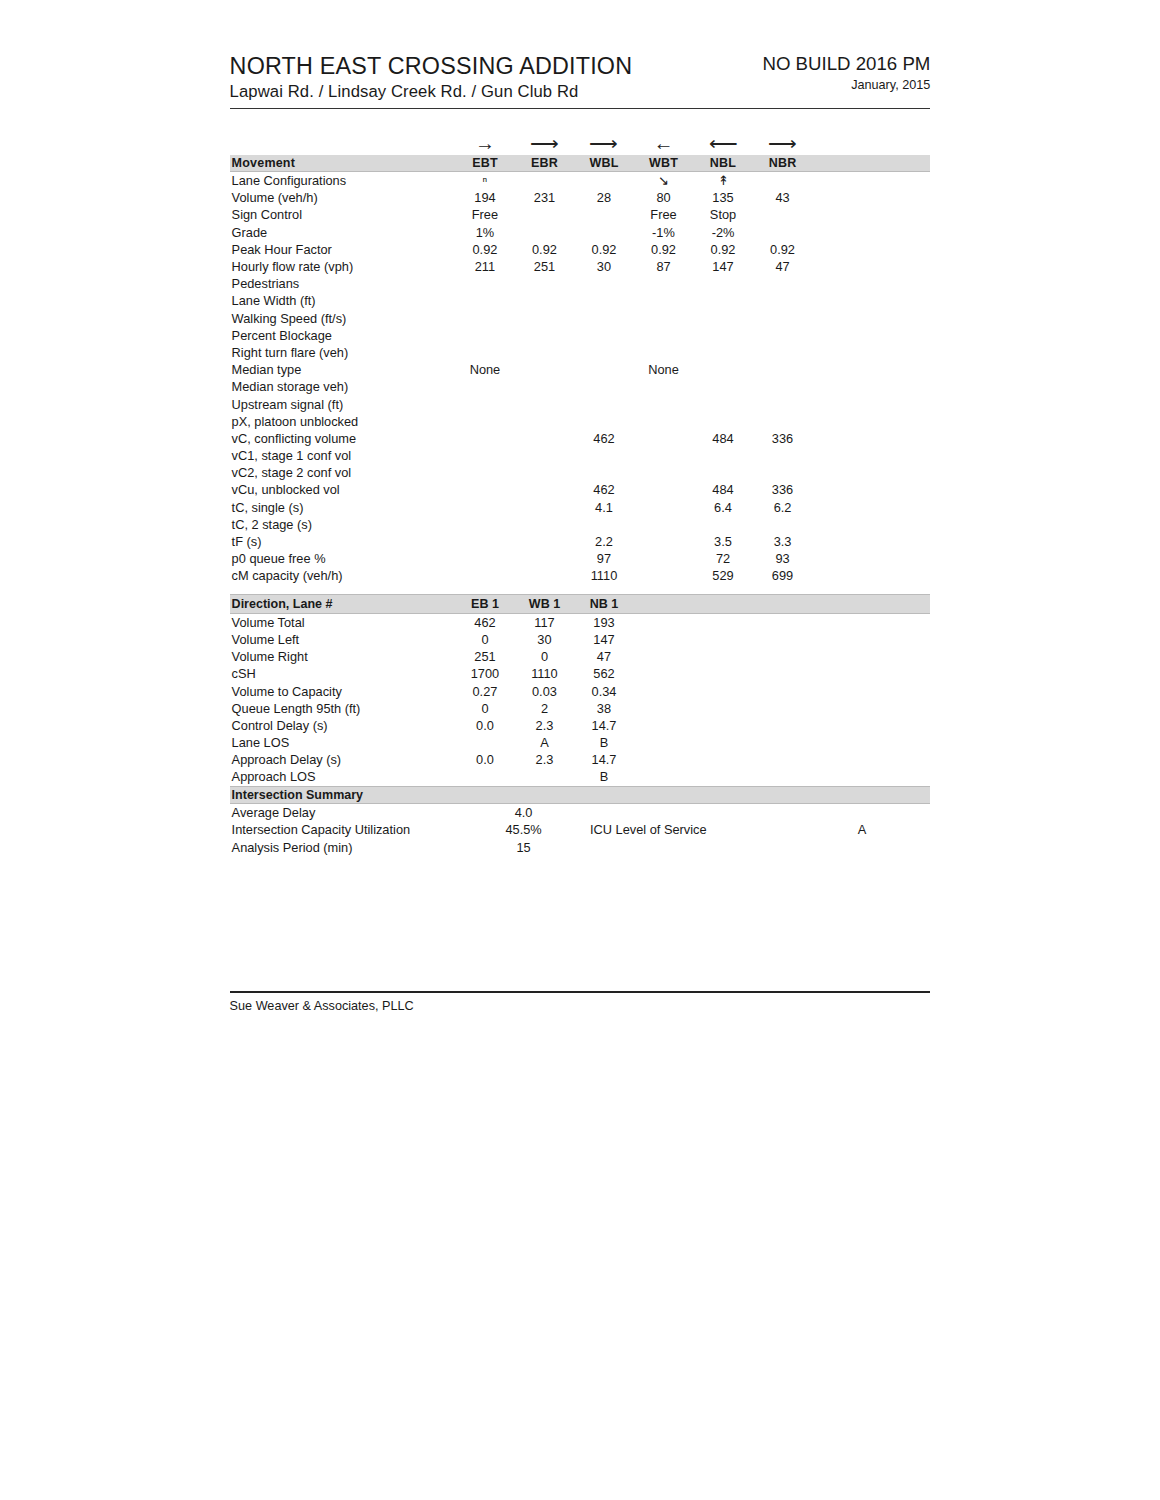NORTH EAST CROSSING ADDITION
Lapwai Rd. / Lindsay Creek Rd. / Gun Club Rd
NO BUILD 2016 PM
January, 2015
→ ⟶ ⟶ ← ⟵ ⟶
| Movement | EBT | EBR | WBL | WBT | NBL | NBR | |
| --- | --- | --- | --- | --- | --- | --- | --- |
| Lane Configurations | ⁿ | | | ↘ | ↟ | | |
| Volume (veh/h) | 194 | 231 | 28 | 80 | 135 | 43 | |
| Sign Control | Free | | | Free | Stop | | |
| Grade | 1% | | | -1% | -2% | | |
| Peak Hour Factor | 0.92 | 0.92 | 0.92 | 0.92 | 0.92 | 0.92 | |
| Hourly flow rate (vph) | 211 | 251 | 30 | 87 | 147 | 47 | |
| Pedestrians | | | | | | | |
| Lane Width (ft) | | | | | | | |
| Walking Speed (ft/s) | | | | | | | |
| Percent Blockage | | | | | | | |
| Right turn flare (veh) | | | | | | | |
| Median type | None | | | None | | | |
| Median storage veh) | | | | | | | |
| Upstream signal (ft) | | | | | | | |
| pX, platoon unblocked | | | | | | | |
| vC, conflicting volume | | | 462 | | 484 | 336 | |
| vC1, stage 1 conf vol | | | | | | | |
| vC2, stage 2 conf vol | | | | | | | |
| vCu, unblocked vol | | | 462 | | 484 | 336 | |
| tC, single (s) | | | 4.1 | | 6.4 | 6.2 | |
| tC, 2 stage (s) | | | | | | | |
| tF (s) | | | 2.2 | | 3.5 | 3.3 | |
| p0 queue free % | | | 97 | | 72 | 93 | |
| cM capacity (veh/h) | | | 1110 | | 529 | 699 | |
| Direction, Lane # | EB 1 | WB 1 | NB 1 | | | | |
| Volume Total | 462 | 117 | 193 | | | | |
| Volume Left | 0 | 30 | 147 | | | | |
| Volume Right | 251 | 0 | 47 | | | | |
| cSH | 1700 | 1110 | 562 | | | | |
| Volume to Capacity | 0.27 | 0.03 | 0.34 | | | | |
| Queue Length 95th (ft) | 0 | 2 | 38 | | | | |
| Control Delay (s) | 0.0 | 2.3 | 14.7 | | | | |
| Lane LOS | | A | B | | | | |
| Approach Delay (s) | 0.0 | 2.3 | 14.7 | | | | |
| Approach LOS | | | B | | | | |
| Intersection Summary |
| Average Delay | 4.0 | | |
| Intersection Capacity Utilization | 45.5% | ICU Level of Service | A |
| Analysis Period (min) | 15 | | |
Sue Weaver & Associates, PLLC